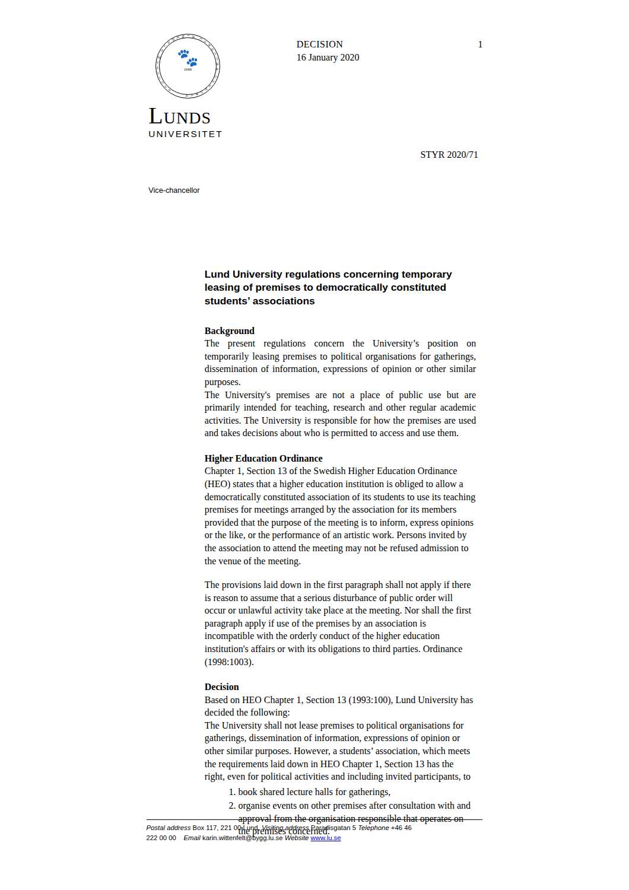S I G I L L V M A C A D E M I Æ C A R O L I N Æ G O T H O R V M
🐾
1666
Lunds
UNIVERSITET
DECISION
16 January 2020
1
STYR 2020/71
Vice-chancellor
Lund University regulations concerning temporary leasing of premises to democratically constituted students’ associations
Background
The present regulations concern the University’s position on temporarily leasing premises to political organisations for gatherings, dissemination of information, expressions of opinion or other similar purposes.
The University's premises are not a place of public use but are primarily intended for teaching, research and other regular academic activities. The University is responsible for how the premises are used and takes decisions about who is permitted to access and use them.
Higher Education Ordinance
Chapter 1, Section 13 of the Swedish Higher Education Ordinance (HEO) states that a higher education institution is obliged to allow a democratically constituted association of its students to use its teaching premises for meetings arranged by the association for its members provided that the purpose of the meeting is to inform, express opinions or the like, or the performance of an artistic work. Persons invited by the association to attend the meeting may not be refused admission to the venue of the meeting.
The provisions laid down in the first paragraph shall not apply if there is reason to assume that a serious disturbance of public order will occur or unlawful activity take place at the meeting. Nor shall the first paragraph apply if use of the premises by an association is incompatible with the orderly conduct of the higher education institution's affairs or with its obligations to third parties. Ordinance (1998:1003).
Decision
Based on HEO Chapter 1, Section 13 (1993:100), Lund University has decided the following:
The University shall not lease premises to political organisations for gatherings, dissemination of information, expressions of opinion or other similar purposes. However, a students’ association, which meets the requirements laid down in HEO Chapter 1, Section 13 has the right, even for political activities and including invited participants, to
book shared lecture halls for gatherings,
organise events on other premises after consultation with and approval from the organisation responsible that operates on the premises concerned.
Postal address Box 117, 221 00 Lund, Visiting address Paradisgatan 5 Telephone +46 46
222 00 00 Email karin.wittenfelt@bygg.lu.se Website www.lu.se